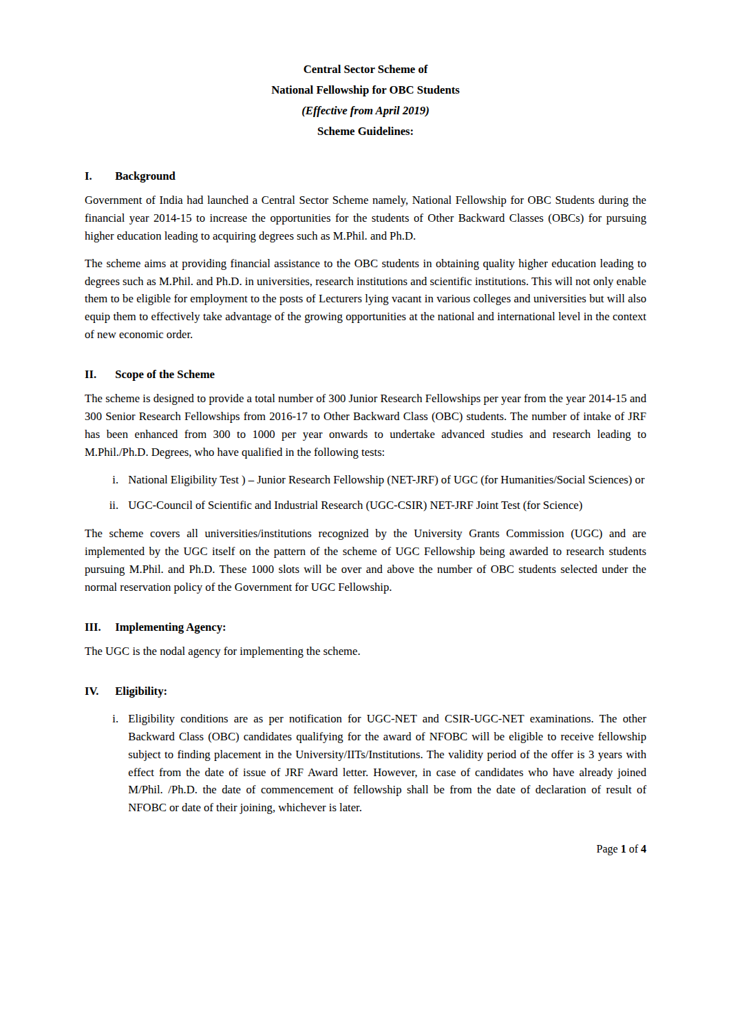Central Sector Scheme of National Fellowship for OBC Students (Effective from April 2019) Scheme Guidelines:
I.
Background
Government of India had launched a Central Sector Scheme namely, National Fellowship for OBC Students during the financial year 2014-15 to increase the opportunities for the students of Other Backward Classes (OBCs) for pursuing higher education leading to acquiring degrees such as M.Phil. and Ph.D.
The scheme aims at providing financial assistance to the OBC students in obtaining quality higher education leading to degrees such as M.Phil. and Ph.D. in universities, research institutions and scientific institutions. This will not only enable them to be eligible for employment to the posts of Lecturers lying vacant in various colleges and universities but will also equip them to effectively take advantage of the growing opportunities at the national and international level in the context of new economic order.
II.
Scope of the Scheme
The scheme is designed to provide a total number of 300 Junior Research Fellowships per year from the year 2014-15 and 300 Senior Research Fellowships from 2016-17 to Other Backward Class (OBC) students. The number of intake of JRF has been enhanced from 300 to 1000 per year onwards to undertake advanced studies and research leading to M.Phil./Ph.D. Degrees, who have qualified in the following tests:
National Eligibility Test ) – Junior Research Fellowship (NET-JRF) of UGC (for Humanities/Social Sciences) or
UGC-Council of Scientific and Industrial Research (UGC-CSIR) NET-JRF Joint Test (for Science)
The scheme covers all universities/institutions recognized by the University Grants Commission (UGC) and are implemented by the UGC itself on the pattern of the scheme of UGC Fellowship being awarded to research students pursuing M.Phil. and Ph.D. These 1000 slots will be over and above the number of OBC students selected under the normal reservation policy of the Government for UGC Fellowship.
III.
Implementing Agency:
The UGC is the nodal agency for implementing the scheme.
IV.
Eligibility:
Eligibility conditions are as per notification for UGC-NET and CSIR-UGC-NET examinations. The other Backward Class (OBC) candidates qualifying for the award of NFOBC will be eligible to receive fellowship subject to finding placement in the University/IITs/Institutions. The validity period of the offer is 3 years with effect from the date of issue of JRF Award letter. However, in case of candidates who have already joined M/Phil. /Ph.D. the date of commencement of fellowship shall be from the date of declaration of result of NFOBC or date of their joining, whichever is later.
Page 1 of 4